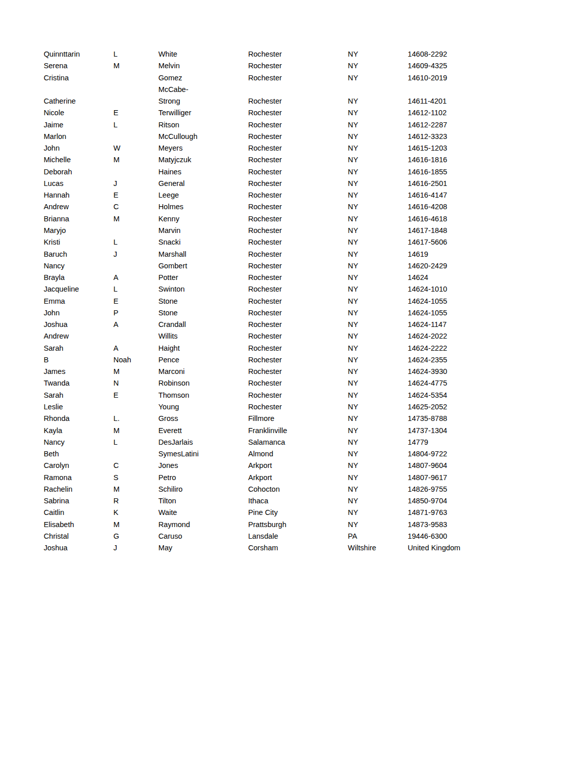| Quinnttarin | L | White | Rochester | NY | 14608-2292 |
| Serena | M | Melvin | Rochester | NY | 14609-4325 |
| Cristina | | Gomez | Rochester | NY | 14610-2019 |
| | | McCabe- | | | |
| Catherine | | Strong | Rochester | NY | 14611-4201 |
| Nicole | E | Terwilliger | Rochester | NY | 14612-1102 |
| Jaime | L | Ritson | Rochester | NY | 14612-2287 |
| Marlon | | McCullough | Rochester | NY | 14612-3323 |
| John | W | Meyers | Rochester | NY | 14615-1203 |
| Michelle | M | Matyjczuk | Rochester | NY | 14616-1816 |
| Deborah | | Haines | Rochester | NY | 14616-1855 |
| Lucas | J | General | Rochester | NY | 14616-2501 |
| Hannah | E | Leege | Rochester | NY | 14616-4147 |
| Andrew | C | Holmes | Rochester | NY | 14616-4208 |
| Brianna | M | Kenny | Rochester | NY | 14616-4618 |
| Maryjo | | Marvin | Rochester | NY | 14617-1848 |
| Kristi | L | Snacki | Rochester | NY | 14617-5606 |
| Baruch | J | Marshall | Rochester | NY | 14619 |
| Nancy | | Gombert | Rochester | NY | 14620-2429 |
| Brayla | A | Potter | Rochester | NY | 14624 |
| Jacqueline | L | Swinton | Rochester | NY | 14624-1010 |
| Emma | E | Stone | Rochester | NY | 14624-1055 |
| John | P | Stone | Rochester | NY | 14624-1055 |
| Joshua | A | Crandall | Rochester | NY | 14624-1147 |
| Andrew | | Willits | Rochester | NY | 14624-2022 |
| Sarah | A | Haight | Rochester | NY | 14624-2222 |
| B | Noah | Pence | Rochester | NY | 14624-2355 |
| James | M | Marconi | Rochester | NY | 14624-3930 |
| Twanda | N | Robinson | Rochester | NY | 14624-4775 |
| Sarah | E | Thomson | Rochester | NY | 14624-5354 |
| Leslie | | Young | Rochester | NY | 14625-2052 |
| Rhonda | L. | Gross | Fillmore | NY | 14735-8788 |
| Kayla | M | Everett | Franklinville | NY | 14737-1304 |
| Nancy | L | DesJarlais | Salamanca | NY | 14779 |
| Beth | | SymesLatini | Almond | NY | 14804-9722 |
| Carolyn | C | Jones | Arkport | NY | 14807-9604 |
| Ramona | S | Petro | Arkport | NY | 14807-9617 |
| Rachelin | M | Schiliro | Cohocton | NY | 14826-9755 |
| Sabrina | R | Tilton | Ithaca | NY | 14850-9704 |
| Caitlin | K | Waite | Pine City | NY | 14871-9763 |
| Elisabeth | M | Raymond | Prattsburgh | NY | 14873-9583 |
| Christal | G | Caruso | Lansdale | PA | 19446-6300 |
| Joshua | J | May | Corsham | Wiltshire | United Kingdom |